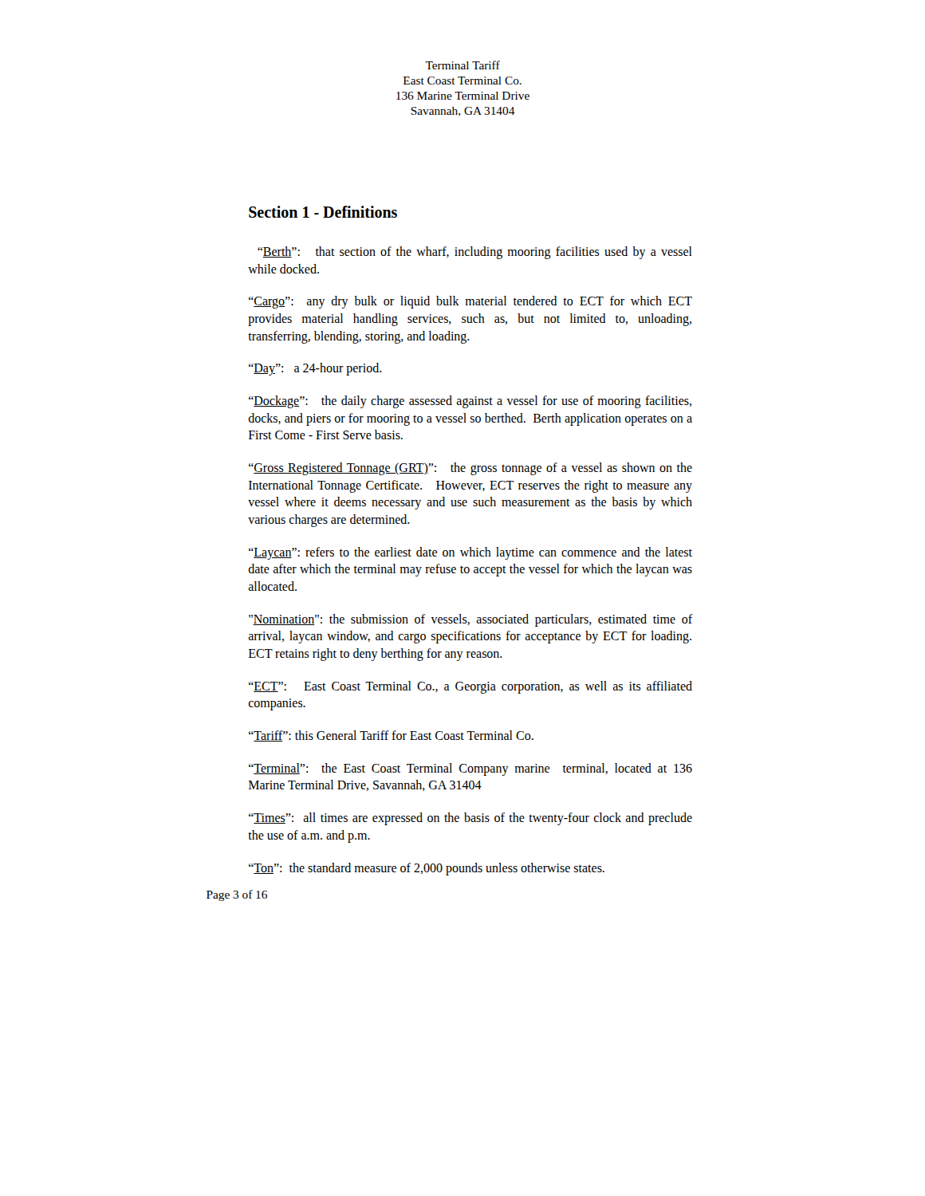Terminal Tariff
East Coast Terminal Co.
136 Marine Terminal Drive
Savannah, GA 31404
Section 1 - Definitions
“Berth”: that section of the wharf, including mooring facilities used by a vessel while docked.
“Cargo”: any dry bulk or liquid bulk material tendered to ECT for which ECT provides material handling services, such as, but not limited to, unloading, transferring, blending, storing, and loading.
“Day”: a 24-hour period.
“Dockage”: the daily charge assessed against a vessel for use of mooring facilities, docks, and piers or for mooring to a vessel so berthed. Berth application operates on a First Come - First Serve basis.
“Gross Registered Tonnage (GRT)”: the gross tonnage of a vessel as shown on the International Tonnage Certificate. However, ECT reserves the right to measure any vessel where it deems necessary and use such measurement as the basis by which various charges are determined.
“Laycan”: refers to the earliest date on which laytime can commence and the latest date after which the terminal may refuse to accept the vessel for which the laycan was allocated.
"Nomination": the submission of vessels, associated particulars, estimated time of arrival, laycan window, and cargo specifications for acceptance by ECT for loading. ECT retains right to deny berthing for any reason.
“ECT”: East Coast Terminal Co., a Georgia corporation, as well as its affiliated companies.
“Tariff”: this General Tariff for East Coast Terminal Co.
“Terminal”: the East Coast Terminal Company marine terminal, located at 136 Marine Terminal Drive, Savannah, GA 31404
“Times”: all times are expressed on the basis of the twenty-four clock and preclude the use of a.m. and p.m.
“Ton”: the standard measure of 2,000 pounds unless otherwise states.
Page 3 of 16